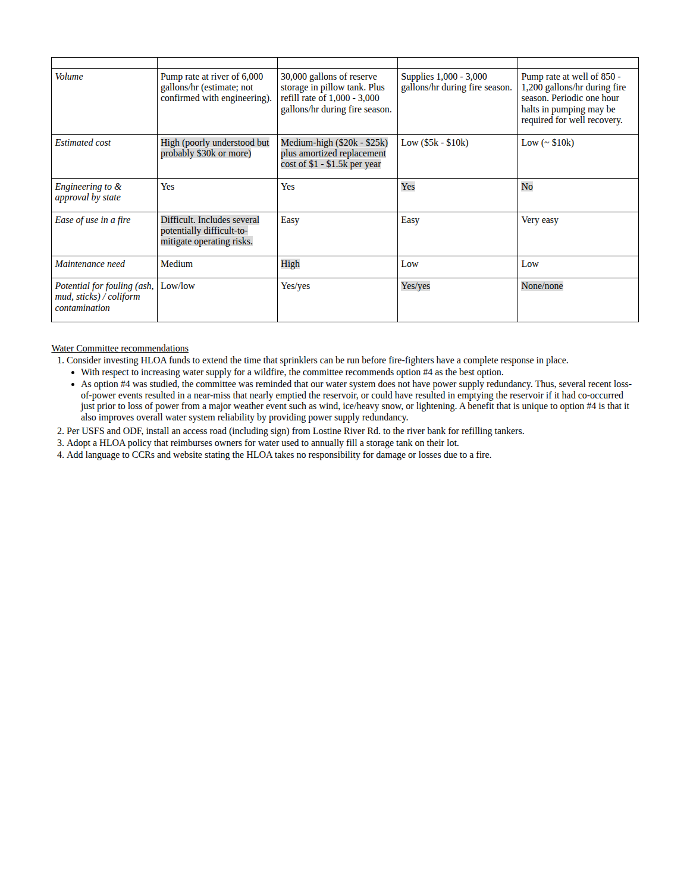| Volume | Pump rate at river of 6,000 gallons/hr (estimate; not confirmed with engineering). | 30,000 gallons of reserve storage in pillow tank. Plus refill rate of 1,000 - 3,000 gallons/hr during fire season. | Supplies 1,000 - 3,000 gallons/hr during fire season. | Pump rate at well of 850 - 1,200 gallons/hr during fire season. Periodic one hour halts in pumping may be required for well recovery. |
| Estimated cost | High (poorly understood but probably $30k or more) | Medium-high ($20k - $25k) plus amortized replacement cost of $1 - $1.5k per year | Low ($5k - $10k) | Low (~ $10k) |
| Engineering to & approval by state | Yes | Yes | Yes | No |
| Ease of use in a fire | Difficult. Includes several potentially difficult-to-mitigate operating risks. | Easy | Easy | Very easy |
| Maintenance need | Medium | High | Low | Low |
| Potential for fouling (ash, mud, sticks) / coliform contamination | Low/low | Yes/yes | Yes/yes | None/none |
Water Committee recommendations
Consider investing HLOA funds to extend the time that sprinklers can be run before fire-fighters have a complete response in place.
With respect to increasing water supply for a wildfire, the committee recommends option #4 as the best option.
As option #4 was studied, the committee was reminded that our water system does not have power supply redundancy. Thus, several recent loss-of-power events resulted in a near-miss that nearly emptied the reservoir, or could have resulted in emptying the reservoir if it had co-occurred just prior to loss of power from a major weather event such as wind, ice/heavy snow, or lightening. A benefit that is unique to option #4 is that it also improves overall water system reliability by providing power supply redundancy.
Per USFS and ODF, install an access road (including sign) from Lostine River Rd. to the river bank for refilling tankers.
Adopt a HLOA policy that reimburses owners for water used to annually fill a storage tank on their lot.
Add language to CCRs and website stating the HLOA takes no responsibility for damage or losses due to a fire.